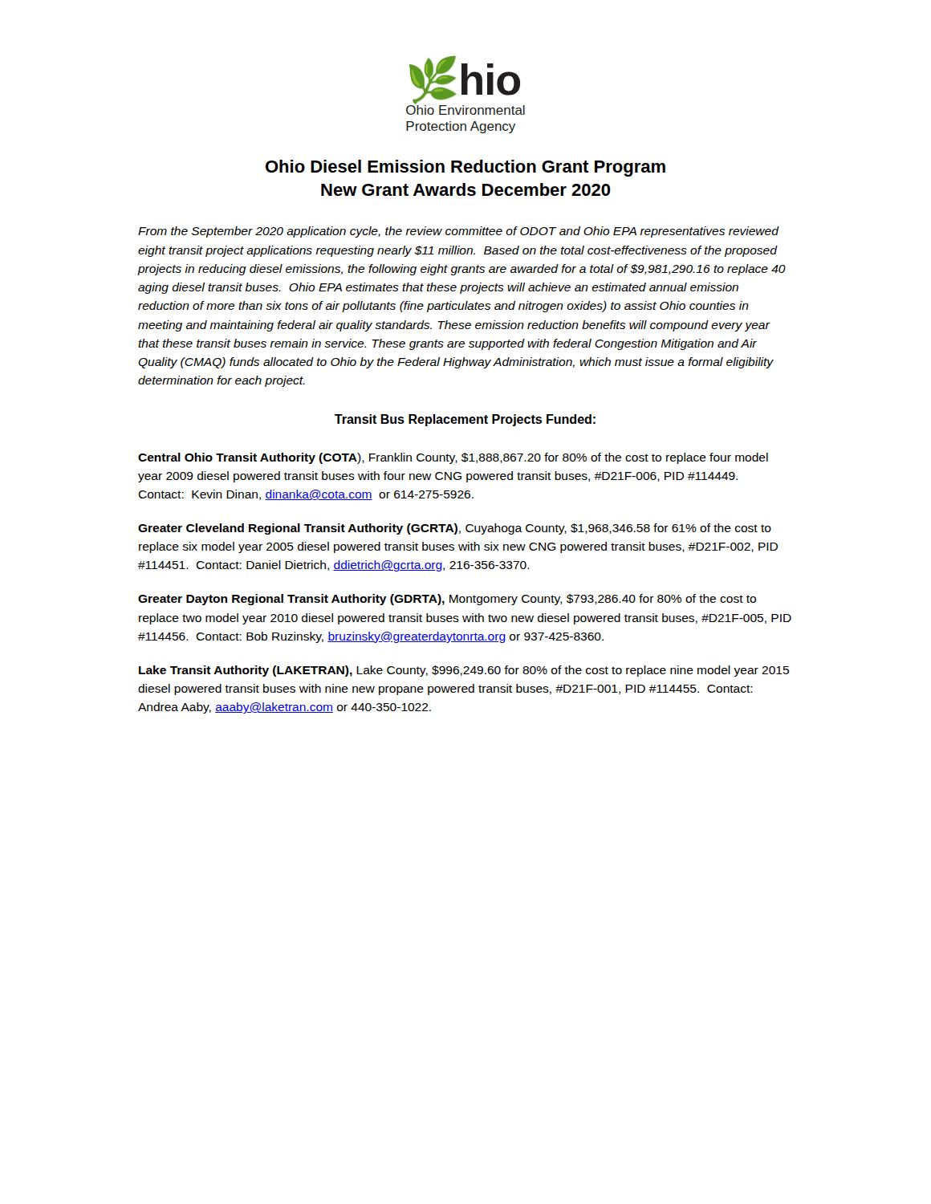🌿hio
Ohio Environmental
Protection Agency
Ohio Diesel Emission Reduction Grant Program New Grant Awards December 2020
From the September 2020 application cycle, the review committee of ODOT and Ohio EPA representatives reviewed eight transit project applications requesting nearly $11 million. Based on the total cost-effectiveness of the proposed projects in reducing diesel emissions, the following eight grants are awarded for a total of $9,981,290.16 to replace 40 aging diesel transit buses. Ohio EPA estimates that these projects will achieve an estimated annual emission reduction of more than six tons of air pollutants (fine particulates and nitrogen oxides) to assist Ohio counties in meeting and maintaining federal air quality standards. These emission reduction benefits will compound every year that these transit buses remain in service. These grants are supported with federal Congestion Mitigation and Air Quality (CMAQ) funds allocated to Ohio by the Federal Highway Administration, which must issue a formal eligibility determination for each project.
Transit Bus Replacement Projects Funded:
Central Ohio Transit Authority (COTA), Franklin County, $1,888,867.20 for 80% of the cost to replace four model year 2009 diesel powered transit buses with four new CNG powered transit buses, #D21F-006, PID #114449. Contact: Kevin Dinan, dinanka@cota.com or 614-275-5926.
Greater Cleveland Regional Transit Authority (GCRTA), Cuyahoga County, $1,968,346.58 for 61% of the cost to replace six model year 2005 diesel powered transit buses with six new CNG powered transit buses, #D21F-002, PID #114451. Contact: Daniel Dietrich, ddietrich@gcrta.org, 216-356-3370.
Greater Dayton Regional Transit Authority (GDRTA), Montgomery County, $793,286.40 for 80% of the cost to replace two model year 2010 diesel powered transit buses with two new diesel powered transit buses, #D21F-005, PID #114456. Contact: Bob Ruzinsky, bruzinsky@greaterdaytonrta.org or 937-425-8360.
Lake Transit Authority (LAKETRAN), Lake County, $996,249.60 for 80% of the cost to replace nine model year 2015 diesel powered transit buses with nine new propane powered transit buses, #D21F-001, PID #114455. Contact: Andrea Aaby, aaaby@laketran.com or 440-350-1022.